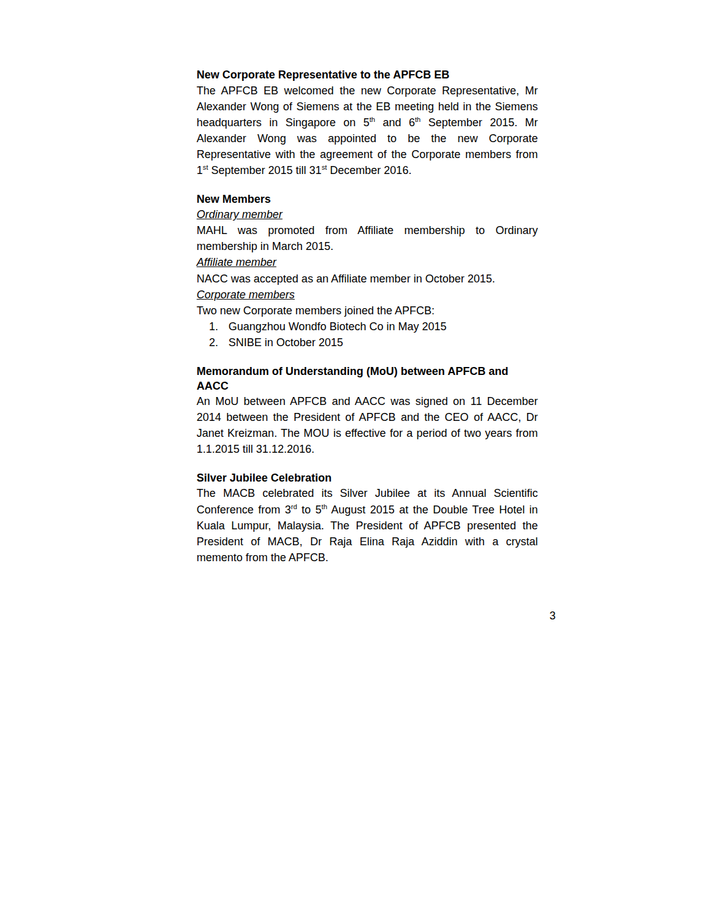New Corporate Representative to the APFCB EB
The APFCB EB welcomed the new Corporate Representative, Mr Alexander Wong of Siemens at the EB meeting held in the Siemens headquarters in Singapore on 5th and 6th September 2015. Mr Alexander Wong was appointed to be the new Corporate Representative with the agreement of the Corporate members from 1st September 2015 till 31st December 2016.
New Members
Ordinary member
MAHL was promoted from Affiliate membership to Ordinary membership in March 2015.
Affiliate member
NACC was accepted as an Affiliate member in October 2015.
Corporate members
Two new Corporate members joined the APFCB:
Guangzhou Wondfo Biotech Co in May 2015
SNIBE in October 2015
Memorandum of Understanding (MoU) between APFCB and AACC
An MoU between APFCB and AACC was signed on 11 December 2014 between the President of APFCB and the CEO of AACC, Dr Janet Kreizman. The MOU is effective for a period of two years from 1.1.2015 till 31.12.2016.
Silver Jubilee Celebration
The MACB celebrated its Silver Jubilee at its Annual Scientific Conference from 3rd to 5th August 2015 at the Double Tree Hotel in Kuala Lumpur, Malaysia. The President of APFCB presented the President of MACB, Dr Raja Elina Raja Aziddin with a crystal memento from the APFCB.
3